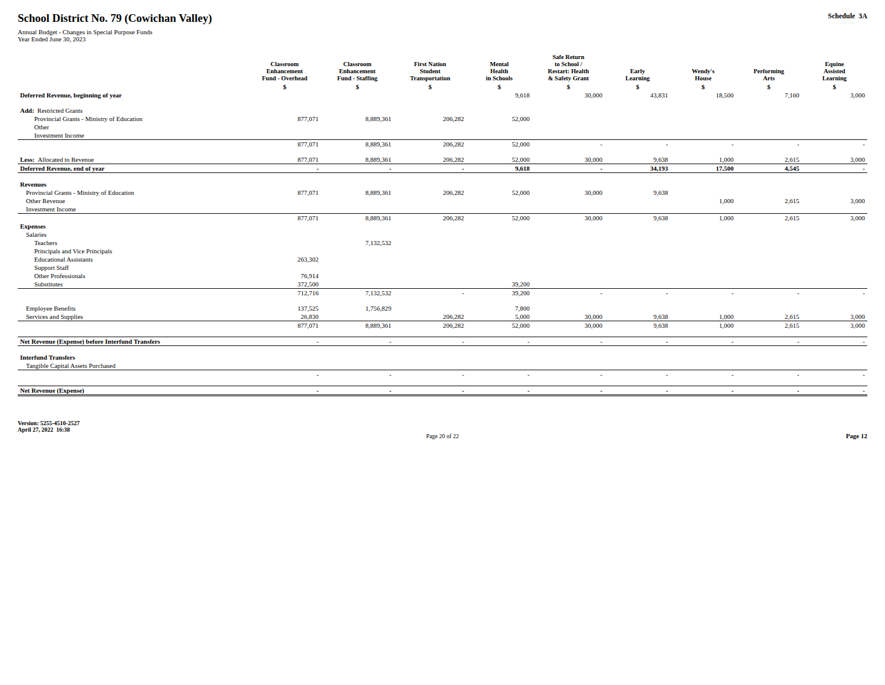Schedule 3A
School District No. 79 (Cowichan Valley)
Annual Budget - Changes in Special Purpose Funds
Year Ended June 30, 2023
| | Classroom Enhancement Fund - Overhead | Classroom Enhancement Fund - Staffing | First Nation Student Transportation | Mental Health in Schools | Safe Return to School / Restart: Health & Safety Grant | Early Learning | Wendy's House | Performing Arts | Equine Assisted Learning |
| --- | --- | --- | --- | --- | --- | --- | --- | --- | --- |
| | $ | $ | $ | $ | $ | $ | $ | $ | $ |
| Deferred Revenue, beginning of year | | | | 9,618 | 30,000 | 43,831 | 18,500 | 7,160 | 3,000 |
| Add: Restricted Grants | |
| Provincial Grants - Ministry of Education | 877,071 | 8,889,361 | 206,282 | 52,000 | | | | | |
| Other | |
| Investment Income | |
| | 877,071 | 8,889,361 | 206,282 | 52,000 | - | - | - | - | - |
| Less: Allocated to Revenue | 877,071 | 8,889,361 | 206,282 | 52,000 | 30,000 | 9,638 | 1,000 | 2,615 | 3,000 |
| Deferred Revenue, end of year | - | - | - | 9,618 | - | 34,193 | 17,500 | 4,545 | - |
| Revenues | |
| Provincial Grants - Ministry of Education | 877,071 | 8,889,361 | 206,282 | 52,000 | 30,000 | 9,638 | | | |
| Other Revenue | | | | | | | 1,000 | 2,615 | 3,000 |
| Investment Income | |
| | 877,071 | 8,889,361 | 206,282 | 52,000 | 30,000 | 9,638 | 1,000 | 2,615 | 3,000 |
| Expenses | |
| Salaries | |
| Teachers | | 7,132,532 | | | | | | | |
| Principals and Vice Principals | |
| Educational Assistants | 263,302 | | | | | | | | |
| Support Staff | |
| Other Professionals | 76,914 | | | | | | | | |
| Substitutes | 372,500 | | | 39,200 | | | | | |
| | 712,716 | 7,132,532 | - | 39,200 | - | - | - | - | - |
| Employee Benefits | 137,525 | 1,756,829 | | 7,800 | | | | | |
| Services and Supplies | 26,830 | | 206,282 | 5,000 | 30,000 | 9,638 | 1,000 | 2,615 | 3,000 |
| | 877,071 | 8,889,361 | 206,282 | 52,000 | 30,000 | 9,638 | 1,000 | 2,615 | 3,000 |
| Net Revenue (Expense) before Interfund Transfers | - | - | - | - | - | - | - | - | - |
| Interfund Transfers | |
| Tangible Capital Assets Purchased | |
| | - | - | - | - | - | - | - | - | - |
| Net Revenue (Expense) | - | - | - | - | - | - | - | - | - |
Version: 5255-4510-2527
April 27, 2022 16:38
Page 20 of 22
Page 12